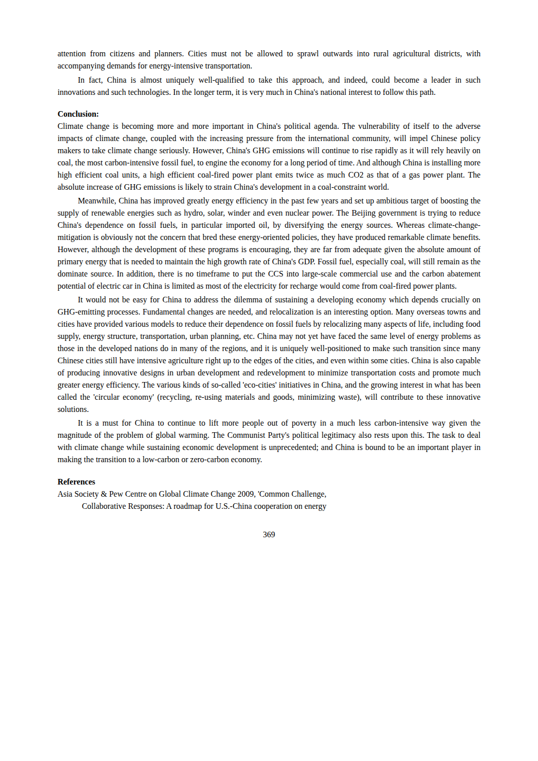attention from citizens and planners. Cities must not be allowed to sprawl outwards into rural agricultural districts, with accompanying demands for energy-intensive transportation.
In fact, China is almost uniquely well-qualified to take this approach, and indeed, could become a leader in such innovations and such technologies. In the longer term, it is very much in China's national interest to follow this path.
Conclusion:
Climate change is becoming more and more important in China's political agenda. The vulnerability of itself to the adverse impacts of climate change, coupled with the increasing pressure from the international community, will impel Chinese policy makers to take climate change seriously. However, China's GHG emissions will continue to rise rapidly as it will rely heavily on coal, the most carbon-intensive fossil fuel, to engine the economy for a long period of time. And although China is installing more high efficient coal units, a high efficient coal-fired power plant emits twice as much CO2 as that of a gas power plant. The absolute increase of GHG emissions is likely to strain China's development in a coal-constraint world.
Meanwhile, China has improved greatly energy efficiency in the past few years and set up ambitious target of boosting the supply of renewable energies such as hydro, solar, winder and even nuclear power. The Beijing government is trying to reduce China's dependence on fossil fuels, in particular imported oil, by diversifying the energy sources. Whereas climate-change-mitigation is obviously not the concern that bred these energy-oriented policies, they have produced remarkable climate benefits. However, although the development of these programs is encouraging, they are far from adequate given the absolute amount of primary energy that is needed to maintain the high growth rate of China's GDP. Fossil fuel, especially coal, will still remain as the dominate source. In addition, there is no timeframe to put the CCS into large-scale commercial use and the carbon abatement potential of electric car in China is limited as most of the electricity for recharge would come from coal-fired power plants.
It would not be easy for China to address the dilemma of sustaining a developing economy which depends crucially on GHG-emitting processes. Fundamental changes are needed, and relocalization is an interesting option. Many overseas towns and cities have provided various models to reduce their dependence on fossil fuels by relocalizing many aspects of life, including food supply, energy structure, transportation, urban planning, etc. China may not yet have faced the same level of energy problems as those in the developed nations do in many of the regions, and it is uniquely well-positioned to make such transition since many Chinese cities still have intensive agriculture right up to the edges of the cities, and even within some cities. China is also capable of producing innovative designs in urban development and redevelopment to minimize transportation costs and promote much greater energy efficiency. The various kinds of so-called 'eco-cities' initiatives in China, and the growing interest in what has been called the 'circular economy' (recycling, re-using materials and goods, minimizing waste), will contribute to these innovative solutions.
It is a must for China to continue to lift more people out of poverty in a much less carbon-intensive way given the magnitude of the problem of global warming. The Communist Party's political legitimacy also rests upon this. The task to deal with climate change while sustaining economic development is unprecedented; and China is bound to be an important player in making the transition to a low-carbon or zero-carbon economy.
References
Asia Society & Pew Centre on Global Climate Change 2009, 'Common Challenge,
Collaborative Responses: A roadmap for U.S.-China cooperation on energy
369